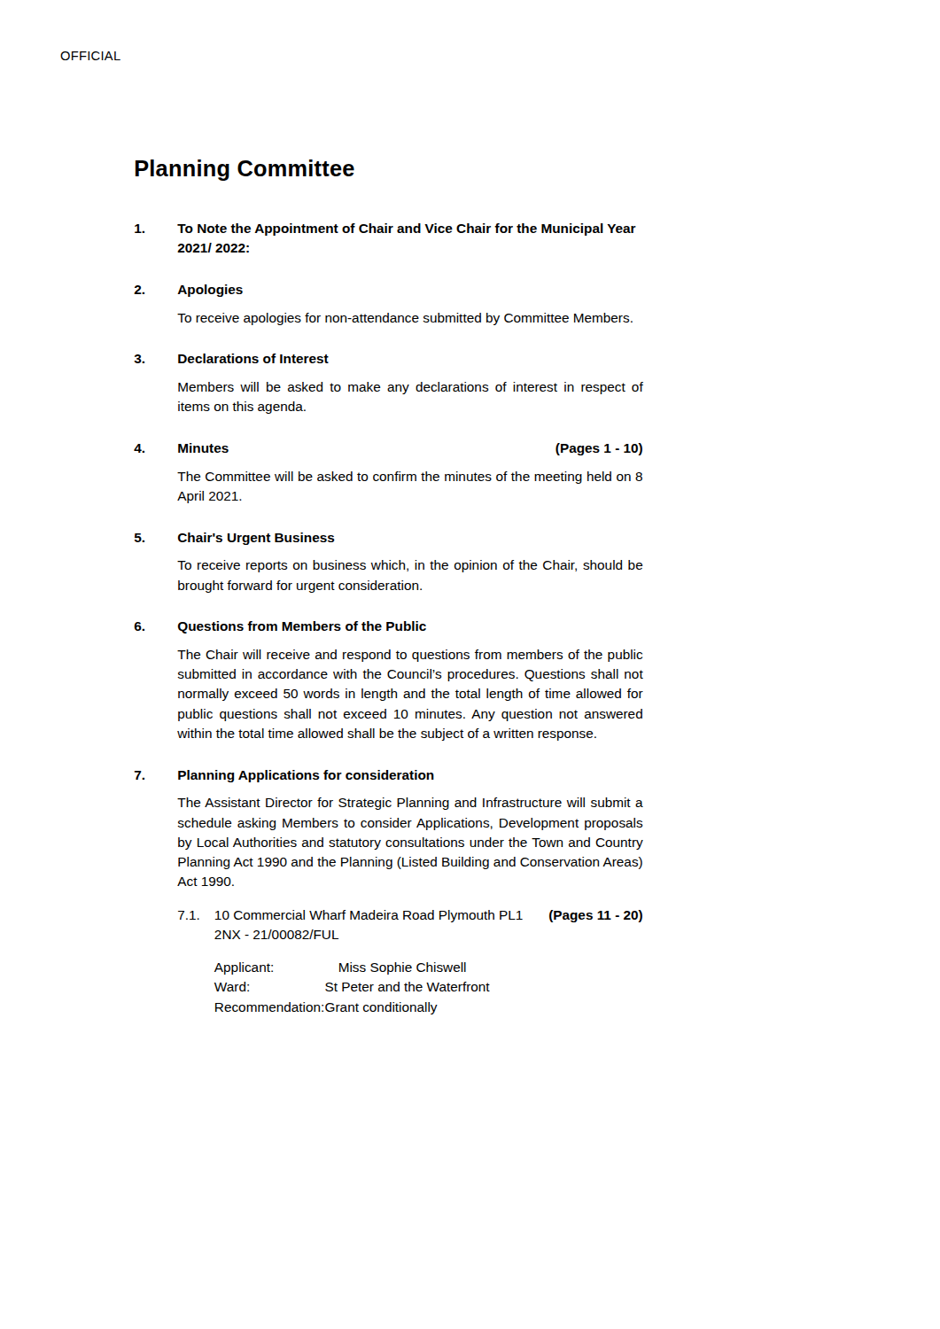OFFICIAL
Planning Committee
1.
To Note the Appointment of Chair and Vice Chair for the Municipal Year 2021/ 2022:
2.
Apologies
To receive apologies for non-attendance submitted by Committee Members.
3.
Declarations of Interest
Members will be asked to make any declarations of interest in respect of items on this agenda.
4.
Minutes
(Pages 1 - 10)
The Committee will be asked to confirm the minutes of the meeting held on 8 April 2021.
5.
Chair's Urgent Business
To receive reports on business which, in the opinion of the Chair, should be brought forward for urgent consideration.
6.
Questions from Members of the Public
The Chair will receive and respond to questions from members of the public submitted in accordance with the Council’s procedures. Questions shall not normally exceed 50 words in length and the total length of time allowed for public questions shall not exceed 10 minutes. Any question not answered within the total time allowed shall be the subject of a written response.
7.
Planning Applications for consideration
The Assistant Director for Strategic Planning and Infrastructure will submit a schedule asking Members to consider Applications, Development proposals by Local Authorities and statutory consultations under the Town and Country Planning Act 1990 and the Planning (Listed Building and Conservation Areas) Act 1990.
7.1.
10 Commercial Wharf Madeira Road Plymouth PL1 2NX - 21/00082/FUL
(Pages 11 - 20)
Applicant:
Miss Sophie Chiswell
Ward:
St Peter and the Waterfront
Recommendation:
Grant conditionally